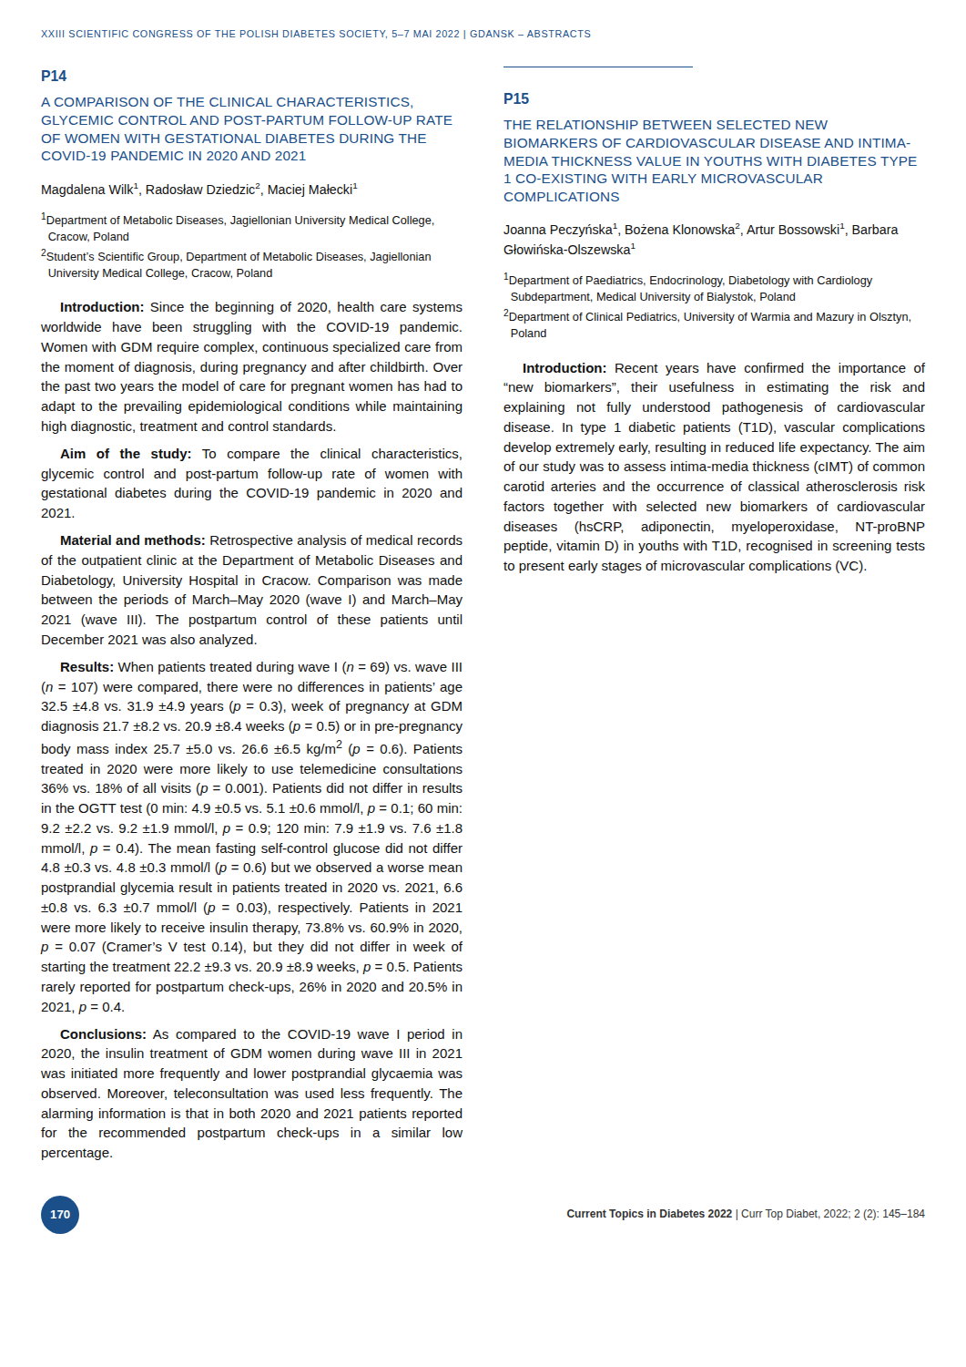XXIII Scientific Congress of the Polish Diabetes Society, 5–7 Mai 2022 | Gdansk – Abstracts
P14
A comparison of the clinical characteristics, glycemic control and post-partum follow-up rate of women with gestational diabetes during the COVID-19 pandemic in 2020 and 2021
Magdalena Wilk1, Radosław Dziedzic2, Maciej Małecki1
1Department of Metabolic Diseases, Jagiellonian University Medical College, Cracow, Poland
2Student’s Scientific Group, Department of Metabolic Diseases, Jagiellonian University Medical College, Cracow, Poland
Introduction: Since the beginning of 2020, health care systems worldwide have been struggling with the COVID-19 pandemic. Women with GDM require complex, continuous specialized care from the moment of diagnosis, during pregnancy and after childbirth. Over the past two years the model of care for pregnant women has had to adapt to the prevailing epidemiological conditions while maintaining high diagnostic, treatment and control standards.
Aim of the study: To compare the clinical characteristics, glycemic control and post-partum follow-up rate of women with gestational diabetes during the COVID-19 pandemic in 2020 and 2021.
Material and methods: Retrospective analysis of medical records of the outpatient clinic at the Department of Metabolic Diseases and Diabetology, University Hospital in Cracow. Comparison was made between the periods of March–May 2020 (wave I) and March–May 2021 (wave III). The postpartum control of these patients until December 2021 was also analyzed.
Results: When patients treated during wave I (n = 69) vs. wave III (n = 107) were compared, there were no differences in patients’ age 32.5 ±4.8 vs. 31.9 ±4.9 years (p = 0.3), week of pregnancy at GDM diagnosis 21.7 ±8.2 vs. 20.9 ±8.4 weeks (p = 0.5) or in pre-pregnancy body mass index 25.7 ±5.0 vs. 26.6 ±6.5 kg/m2 (p = 0.6). Patients treated in 2020 were more likely to use telemedicine consultations 36% vs. 18% of all visits (p = 0.001). Patients did not differ in results in the OGTT test (0 min: 4.9 ±0.5 vs. 5.1 ±0.6 mmol/l, p = 0.1; 60 min: 9.2 ±2.2 vs. 9.2 ±1.9 mmol/l, p = 0.9; 120 min: 7.9 ±1.9 vs. 7.6 ±1.8 mmol/l, p = 0.4). The mean fasting self-control glucose did not differ 4.8 ±0.3 vs. 4.8 ±0.3 mmol/l (p = 0.6) but we observed a worse mean postprandial glycemia result in patients treated in 2020 vs. 2021, 6.6 ±0.8 vs. 6.3 ±0.7 mmol/l (p = 0.03), respectively. Patients in 2021 were more likely to receive insulin therapy, 73.8% vs. 60.9% in 2020, p = 0.07 (Cramer’s V test 0.14), but they did not differ in week of starting the treatment 22.2 ±9.3 vs. 20.9 ±8.9 weeks, p = 0.5. Patients rarely reported for postpartum check-ups, 26% in 2020 and 20.5% in 2021, p = 0.4.
Conclusions: As compared to the COVID-19 wave I period in 2020, the insulin treatment of GDM women during wave III in 2021 was initiated more frequently and lower postprandial glycaemia was observed. Moreover, teleconsultation was used less frequently. The alarming information is that in both 2020 and 2021 patients reported for the recommended postpartum check-ups in a similar low percentage.
P15
The relationship between selected new biomarkers of cardiovascular disease and intima-media thickness value in youths with diabetes type 1 co-existing with early microvascular complications
Joanna Peczyńska1, Bożena Klonowska2, Artur Bossowski1, Barbara Głowińska-Olszewska1
1Department of Paediatrics, Endocrinology, Diabetology with Cardiology Subdepartment, Medical University of Bialystok, Poland
2Department of Clinical Pediatrics, University of Warmia and Mazury in Olsztyn, Poland
Introduction: Recent years have confirmed the importance of “new biomarkers”, their usefulness in estimating the risk and explaining not fully understood pathogenesis of cardiovascular disease. In type 1 diabetic patients (T1D), vascular complications develop extremely early, resulting in reduced life expectancy. The aim of our study was to assess intima-media thickness (cIMT) of common carotid arteries and the occurrence of classical atherosclerosis risk factors together with selected new biomarkers of cardiovascular diseases (hsCRP, adiponectin, myeloperoxidase, NT-proBNP peptide, vitamin D) in youths with T1D, recognised in screening tests to present early stages of microvascular complications (VC).
170
Current Topics in Diabetes 2022 | Curr Top Diabet, 2022; 2 (2): 145–184